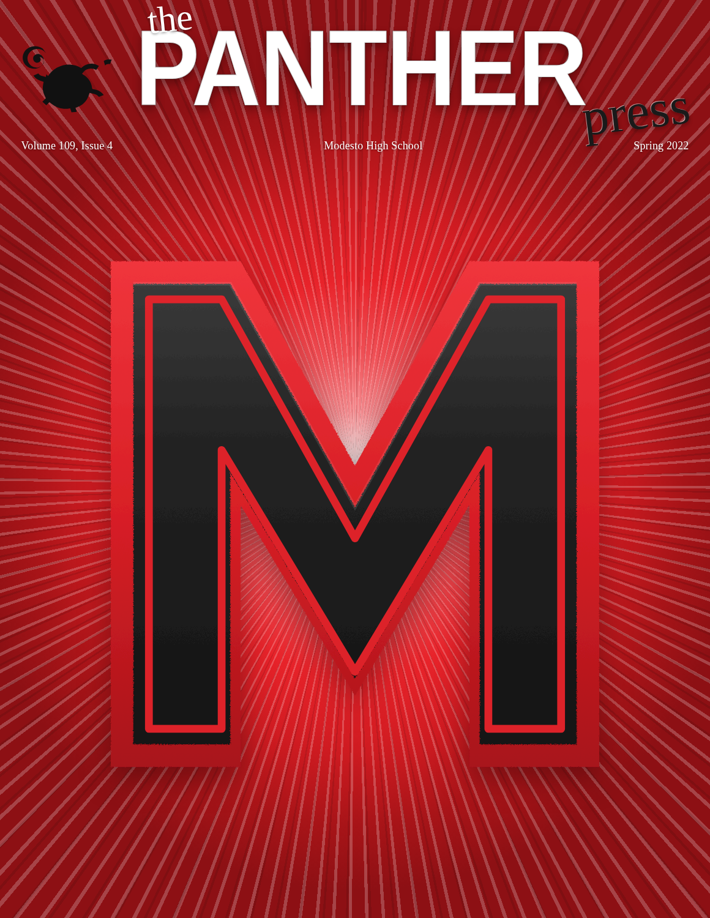the PANTHER press
Volume 109, Issue 4 Modesto High School Spring 2022
The Panther Press — Modesto High School — Volume 109, Issue 4 — Spring 2022